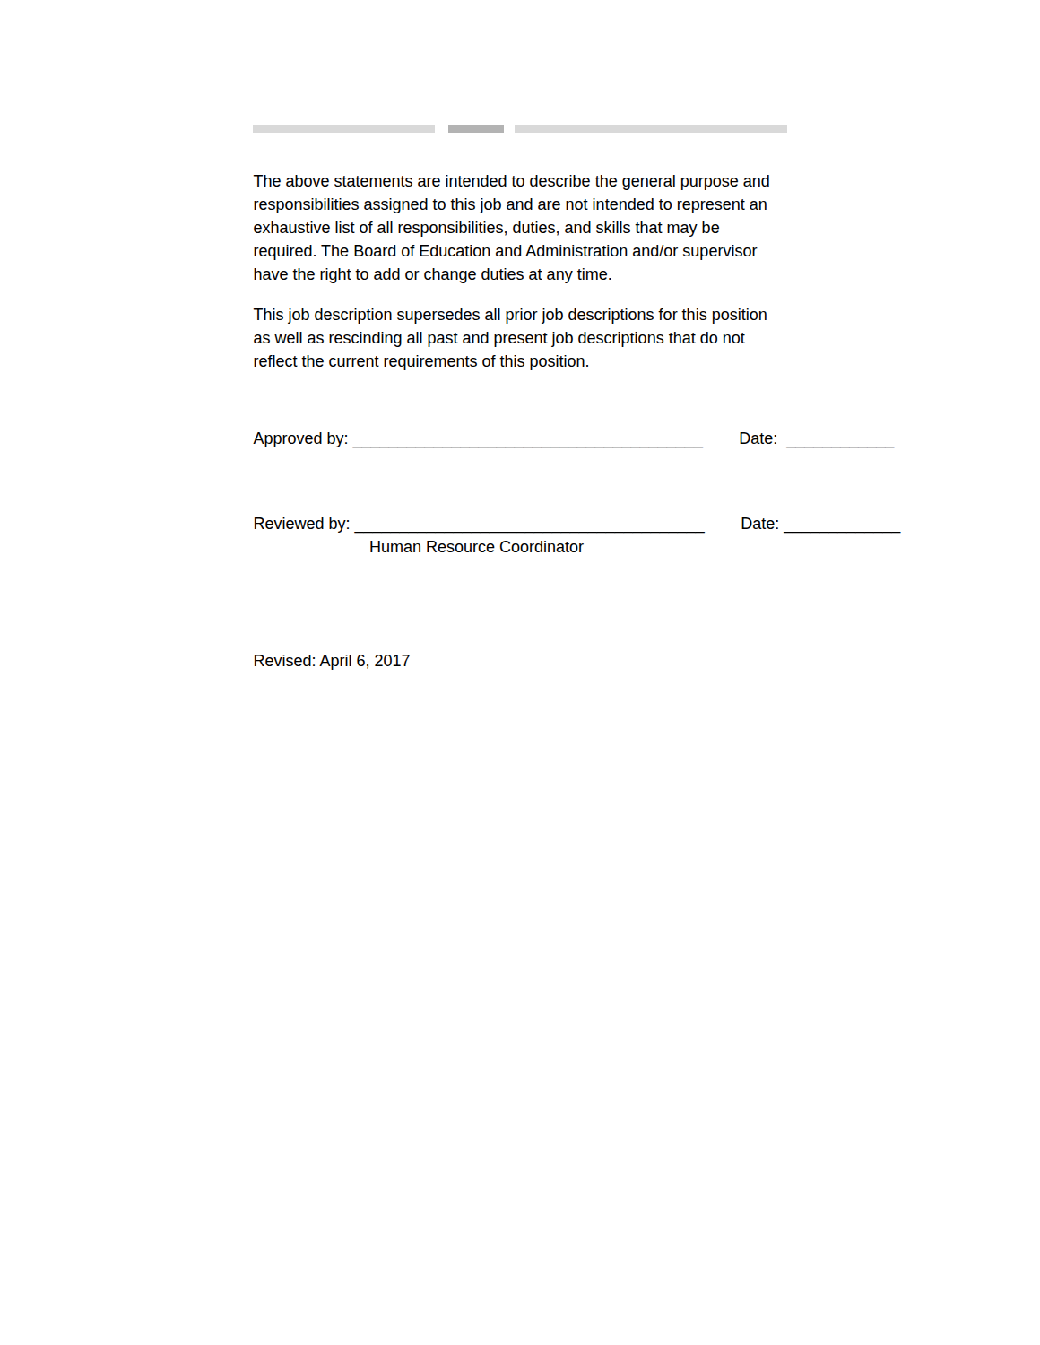The above statements are intended to describe the general purpose and responsibilities assigned to this job and are not intended to represent an exhaustive list of all responsibilities, duties, and skills that may be required. The Board of Education and Administration and/or supervisor have the right to add or change duties at any time.
This job description supersedes all prior job descriptions for this position as well as rescinding all past and present job descriptions that do not reflect the current requirements of this position.
Approved by: _______________________________________Date: ____________
Reviewed by: _______________________________________Date: _____________
Human Resource Coordinator
Revised: April 6, 2017